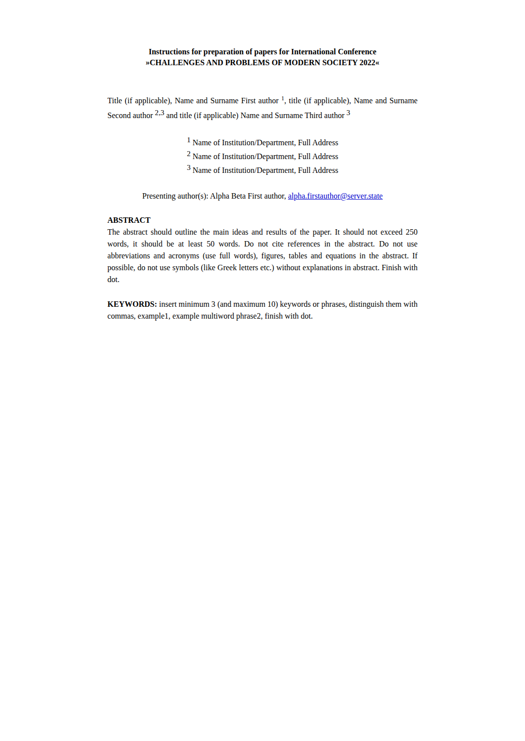Instructions for preparation of papers for International Conference
»CHALLENGES AND PROBLEMS OF MODERN SOCIETY 2022«
Title (if applicable), Name and Surname First author 1, title (if applicable), Name and Surname Second author 2,3 and title (if applicable) Name and Surname Third author 3
1 Name of Institution/Department, Full Address
2 Name of Institution/Department, Full Address
3 Name of Institution/Department, Full Address
Presenting author(s): Alpha Beta First author, alpha.firstauthor@server.state
Abstract
The abstract should outline the main ideas and results of the paper. It should not exceed 250 words, it should be at least 50 words. Do not cite references in the abstract. Do not use abbreviations and acronyms (use full words), figures, tables and equations in the abstract. If possible, do not use symbols (like Greek letters etc.) without explanations in abstract. Finish with dot.
Keywords: insert minimum 3 (and maximum 10) keywords or phrases, distinguish them with commas, example1, example multiword phrase2, finish with dot.